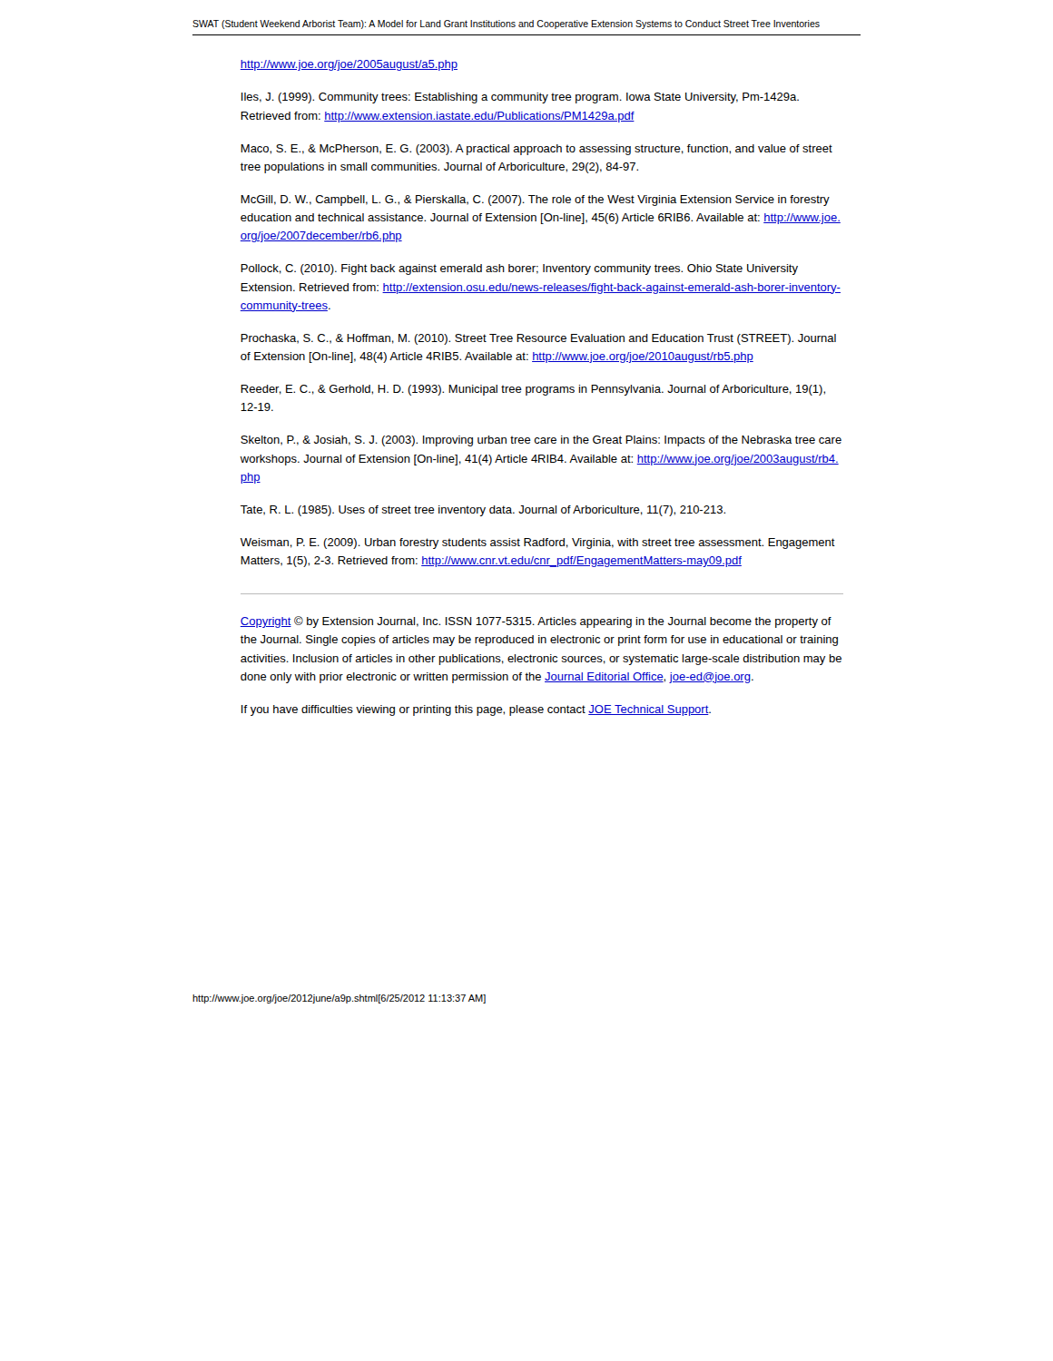SWAT (Student Weekend Arborist Team): A Model for Land Grant Institutions and Cooperative Extension Systems to Conduct Street Tree Inventories
http://www.joe.org/joe/2005august/a5.php
Iles, J. (1999). Community trees: Establishing a community tree program. Iowa State University, Pm-1429a. Retrieved from: http://www.extension.iastate.edu/Publications/PM1429a.pdf
Maco, S. E., & McPherson, E. G. (2003). A practical approach to assessing structure, function, and value of street tree populations in small communities. Journal of Arboriculture, 29(2), 84-97.
McGill, D. W., Campbell, L. G., & Pierskalla, C. (2007). The role of the West Virginia Extension Service in forestry education and technical assistance. Journal of Extension [On-line], 45(6) Article 6RIB6. Available at: http://www.joe.org/joe/2007december/rb6.php
Pollock, C. (2010). Fight back against emerald ash borer; Inventory community trees. Ohio State University Extension. Retrieved from: http://extension.osu.edu/news-releases/fight-back-against-emerald-ash-borer-inventory-community-trees.
Prochaska, S. C., & Hoffman, M. (2010). Street Tree Resource Evaluation and Education Trust (STREET). Journal of Extension [On-line], 48(4) Article 4RIB5. Available at: http://www.joe.org/joe/2010august/rb5.php
Reeder, E. C., & Gerhold, H. D. (1993). Municipal tree programs in Pennsylvania. Journal of Arboriculture, 19(1), 12-19.
Skelton, P., & Josiah, S. J. (2003). Improving urban tree care in the Great Plains: Impacts of the Nebraska tree care workshops. Journal of Extension [On-line], 41(4) Article 4RIB4. Available at: http://www.joe.org/joe/2003august/rb4.php
Tate, R. L. (1985). Uses of street tree inventory data. Journal of Arboriculture, 11(7), 210-213.
Weisman, P. E. (2009). Urban forestry students assist Radford, Virginia, with street tree assessment. Engagement Matters, 1(5), 2-3. Retrieved from: http://www.cnr.vt.edu/cnr_pdf/EngagementMatters-may09.pdf
Copyright © by Extension Journal, Inc. ISSN 1077-5315. Articles appearing in the Journal become the property of the Journal. Single copies of articles may be reproduced in electronic or print form for use in educational or training activities. Inclusion of articles in other publications, electronic sources, or systematic large-scale distribution may be done only with prior electronic or written permission of the Journal Editorial Office, joe-ed@joe.org.
If you have difficulties viewing or printing this page, please contact JOE Technical Support.
http://www.joe.org/joe/2012june/a9p.shtml[6/25/2012 11:13:37 AM]